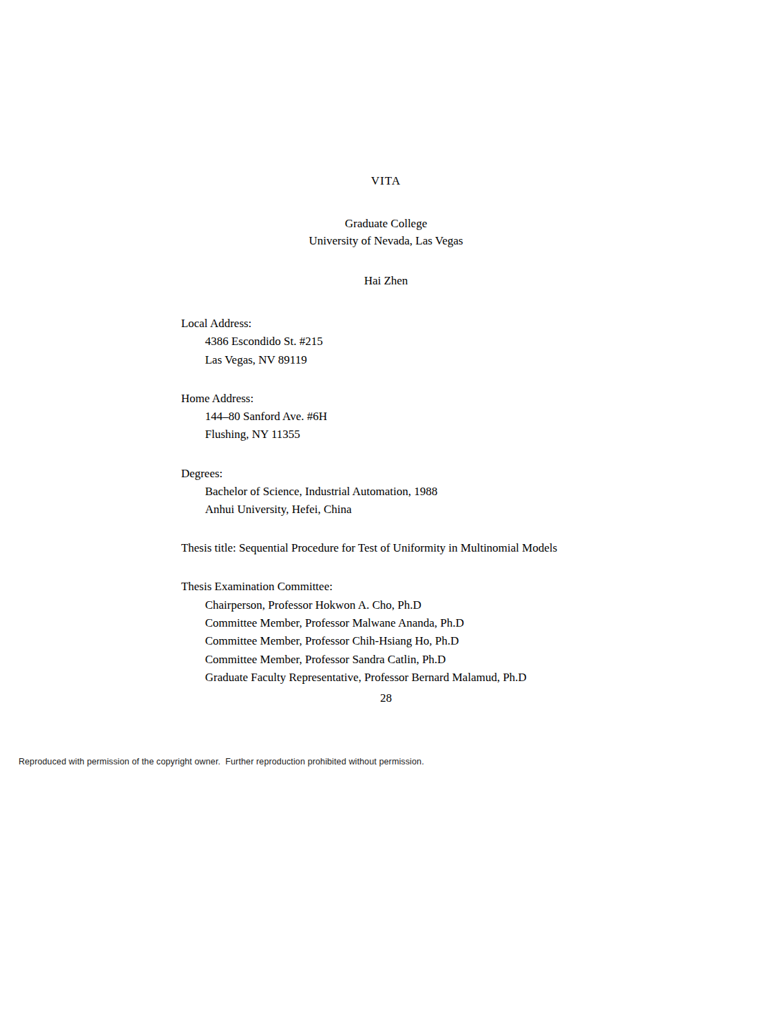VITA
Graduate College
University of Nevada, Las Vegas
Hai Zhen
Local Address:
4386 Escondido St. #215
Las Vegas, NV 89119
Home Address:
144–80 Sanford Ave. #6H
Flushing, NY 11355
Degrees:
Bachelor of Science, Industrial Automation, 1988
Anhui University, Hefei, China
Thesis title: Sequential Procedure for Test of Uniformity in Multinomial Models
Thesis Examination Committee:
Chairperson, Professor Hokwon A. Cho, Ph.D
Committee Member, Professor Malwane Ananda, Ph.D
Committee Member, Professor Chih-Hsiang Ho, Ph.D
Committee Member, Professor Sandra Catlin, Ph.D
Graduate Faculty Representative, Professor Bernard Malamud, Ph.D
28
Reproduced with permission of the copyright owner. Further reproduction prohibited without permission.